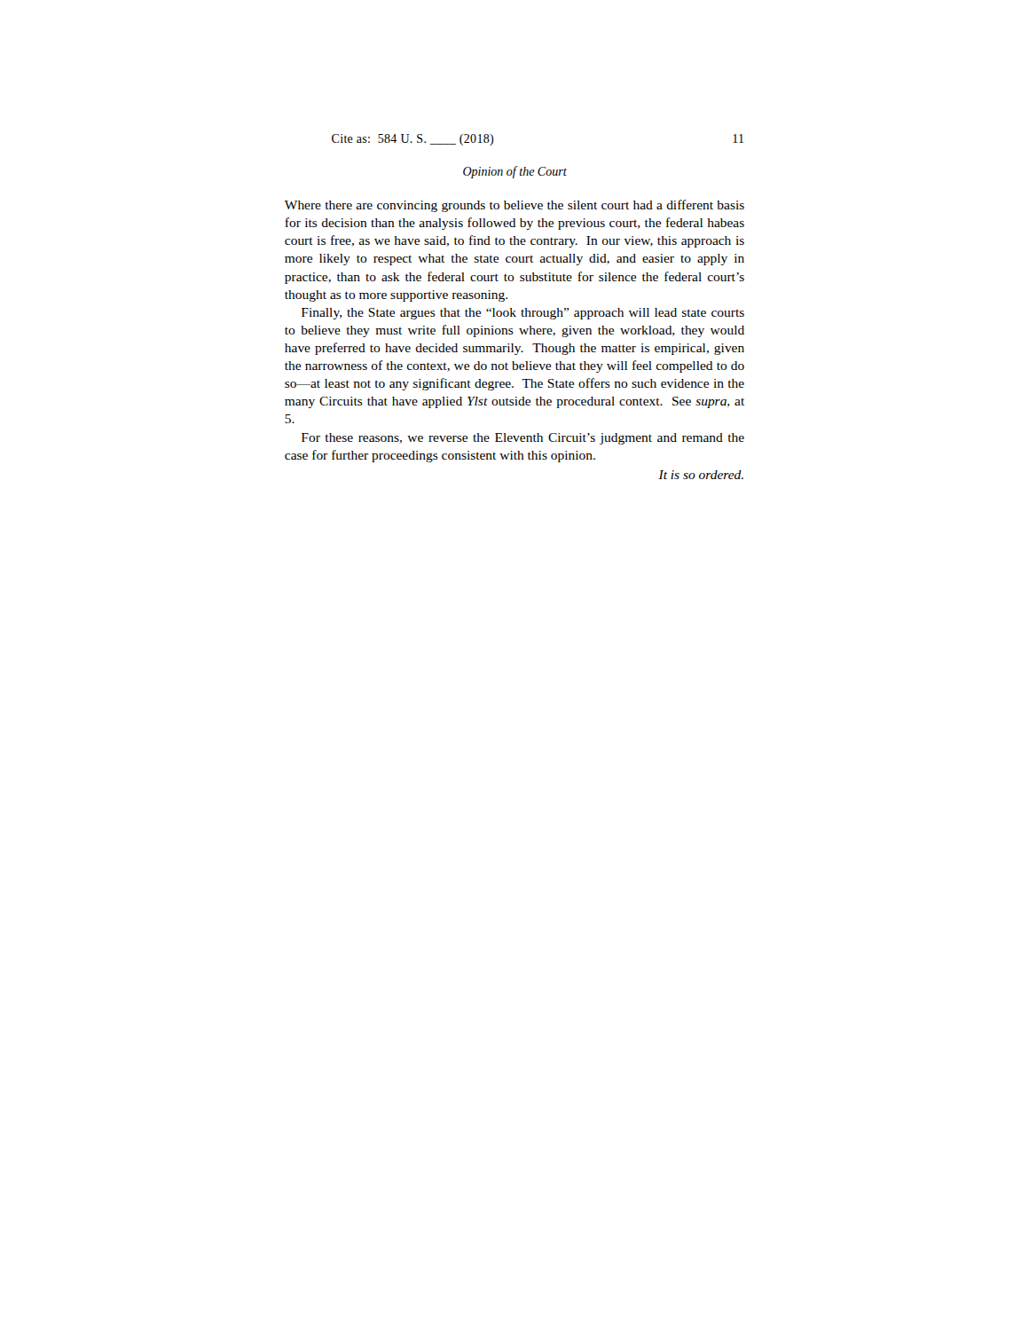Cite as: 584 U. S. ____ (2018) 11
Opinion of the Court
Where there are convincing grounds to believe the silent court had a different basis for its decision than the analy­sis followed by the previous court, the federal habeas court is free, as we have said, to find to the contrary. In our view, this approach is more likely to respect what the state court actually did, and easier to apply in practice, than to ask the federal court to substitute for silence the federal court’s thought as to more supportive reasoning.
Finally, the State argues that the “look through” ap­proach will lead state courts to believe they must write full opinions where, given the workload, they would have preferred to have decided summarily. Though the matter is empirical, given the narrowness of the context, we do not believe that they will feel compelled to do so—at least not to any significant degree. The State offers no such evidence in the many Circuits that have applied Ylst outside the procedural context. See supra, at 5.
For these reasons, we reverse the Eleventh Circuit’s judgment and remand the case for further proceedings consistent with this opinion.
It is so ordered.